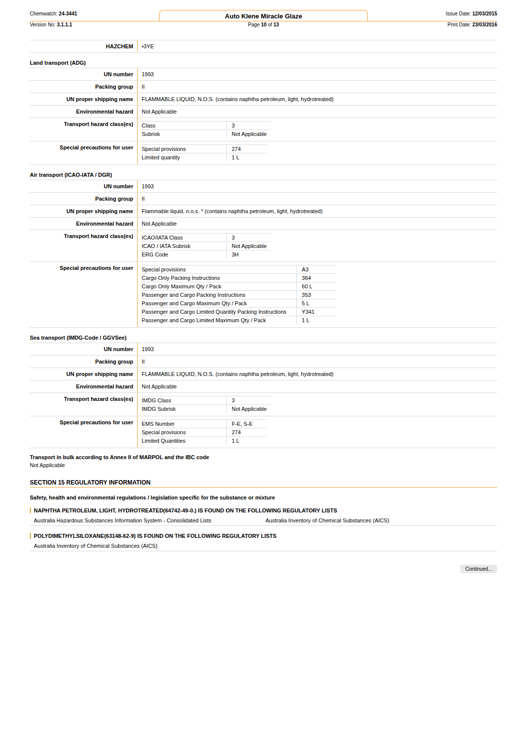Auto Klene Miracle Glaze
Chemwatch: 24-3441
Page 10 of 13
Issue Date: 12/03/2015
Version No: 3.1.1.1
Print Date: 23/03/2016
| HAZCHEM | •3YE |
Land transport (ADG)
| UN number | 1993 |
| Packing group | II |
| UN proper shipping name | FLAMMABLE LIQUID, N.O.S. (contains naphtha petroleum, light, hydrotreated) |
| Environmental hazard | Not Applicable |
| Transport hazard class(es) | / Class / 3 / / Subrisk / Not Applicable / |
| Special precautions for user | / Special provisions / 274 / / Limited quantity / 1 L / |
Air transport (ICAO-IATA / DGR)
| UN number | 1993 |
| Packing group | II |
| UN proper shipping name | Flammable liquid, n.o.s. * (contains naphtha petroleum, light, hydrotreated) |
| Environmental hazard | Not Applicable |
| Transport hazard class(es) | / ICAO/IATA Class / 3 / / ICAO / IATA Subrisk / Not Applicable / / ERG Code / 3H / |
| Special precautions for user | / Special provisions / A3 / / Cargo Only Packing Instructions / 364 / / Cargo Only Maximum Qty / Pack / 60 L / / Passenger and Cargo Packing Instructions / 353 / / Passenger and Cargo Maximum Qty / Pack / 5 L / / Passenger and Cargo Limited Quantity Packing Instructions / Y341 / / Passenger and Cargo Limited Maximum Qty / Pack / 1 L / |
Sea transport (IMDG-Code / GGVSee)
| UN number | 1993 |
| Packing group | II |
| UN proper shipping name | FLAMMABLE LIQUID, N.O.S. (contains naphtha petroleum, light, hydrotreated) |
| Environmental hazard | Not Applicable |
| Transport hazard class(es) | / IMDG Class / 3 / / IMDG Subrisk / Not Applicable / |
| Special precautions for user | / EMS Number / F-E, S-E / / Special provisions / 274 / / Limited Quantities / 1 L / |
Transport in bulk according to Annex II of MARPOL and the IBC code
Not Applicable
SECTION 15 REGULATORY INFORMATION
Safety, health and environmental regulations / legislation specific for the substance or mixture
NAPHTHA PETROLEUM, LIGHT, HYDROTREATED(64742-49-0.) IS FOUND ON THE FOLLOWING REGULATORY LISTS
Australia Hazardous Substances Information System - Consolidated Lists
Australia Inventory of Chemical Substances (AICS)
POLYDIMETHYLSILOXANE(63148-62-9) IS FOUND ON THE FOLLOWING REGULATORY LISTS
Australia Inventory of Chemical Substances (AICS)
Continued...